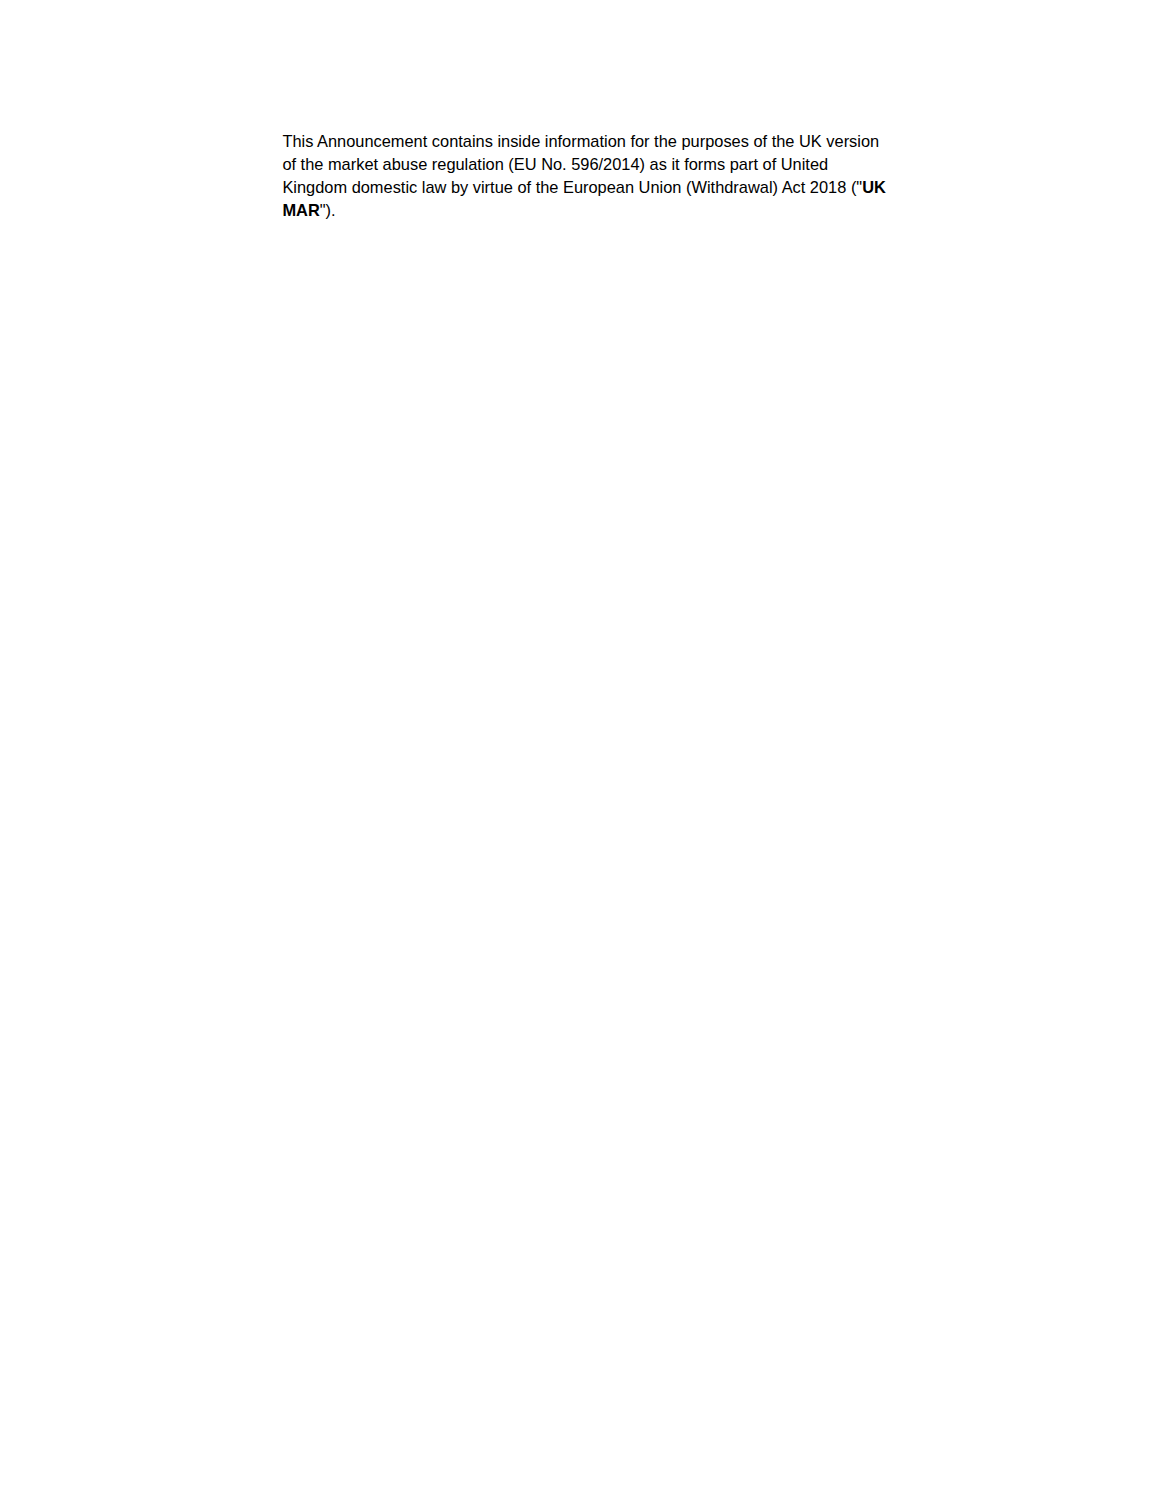This Announcement contains inside information for the purposes of the UK version of the market abuse regulation (EU No. 596/2014) as it forms part of United Kingdom domestic law by virtue of the European Union (Withdrawal) Act 2018 ("UK MAR").